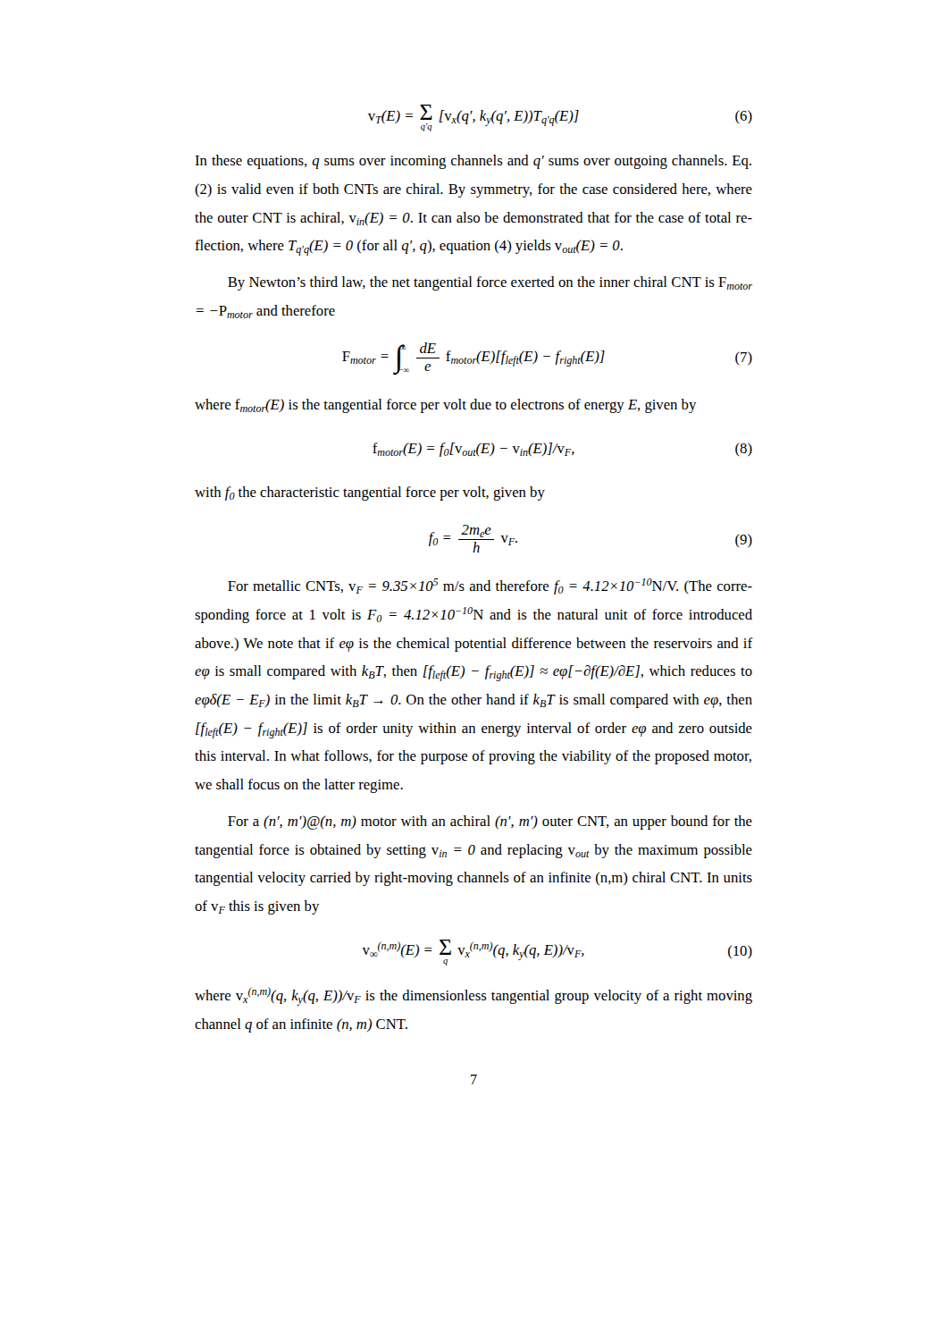vT(E) = Σq′q [vx(q′, ky(q′, E))Tq′q(E)]
(6)
In these equations, q sums over incoming channels and q′ sums over outgoing channels. Eq. (2) is valid even if both CNTs are chiral. By symmetry, for the case considered here, where the outer CNT is achiral, vin(E) = 0. It can also be demonstrated that for the case of total reflection, where Tq′q(E) = 0 (for all q′, q), equation (4) yields vout(E) = 0.
By Newton’s third law, the net tangential force exerted on the inner chiral CNT is Fmotor = −Pmotor and therefore
Fmotor = ∞∫−∞ dE e fmotor(E)[fleft(E) − fright(E)]
(7)
where fmotor(E) is the tangential force per volt due to electrons of energy E, given by
fmotor(E) = f0[vout(E) − vin(E)]/vF,
(8)
with f0 the characteristic tangential force per volt, given by
f0 = 2mee h vF.
(9)
For metallic CNTs, vF = 9.35×105 m/s and therefore f0 = 4.12×10−10 N/V. (The corresponding force at 1 volt is F0 = 4.12×10−10 N and is the natural unit of force introduced above.) We note that if eφ is the chemical potential difference between the reservoirs and if eφ is small compared with kBT, then [fleft(E) − fright(E)] ≈ eφ[−∂f(E)/∂E], which reduces to eφδ(E − EF) in the limit kBT → 0. On the other hand if kBT is small compared with eφ, then [fleft(E) − fright(E)] is of order unity within an energy interval of order eφ and zero outside this interval. In what follows, for the purpose of proving the viability of the proposed motor, we shall focus on the latter regime.
For a (n′, m′)@(n, m) motor with an achiral (n′, m′) outer CNT, an upper bound for the tangential force is obtained by setting vin = 0 and replacing vout by the maximum possible tangential velocity carried by right-moving channels of an infinite (n,m) chiral CNT. In units of vF this is given by
v∞(n,m)(E) = Σq vx(n,m)(q, ky(q, E))/vF,
(10)
where vx(n,m)(q, ky(q, E))/vF is the dimensionless tangential group velocity of a right moving channel q of an infinite (n, m) CNT.
7